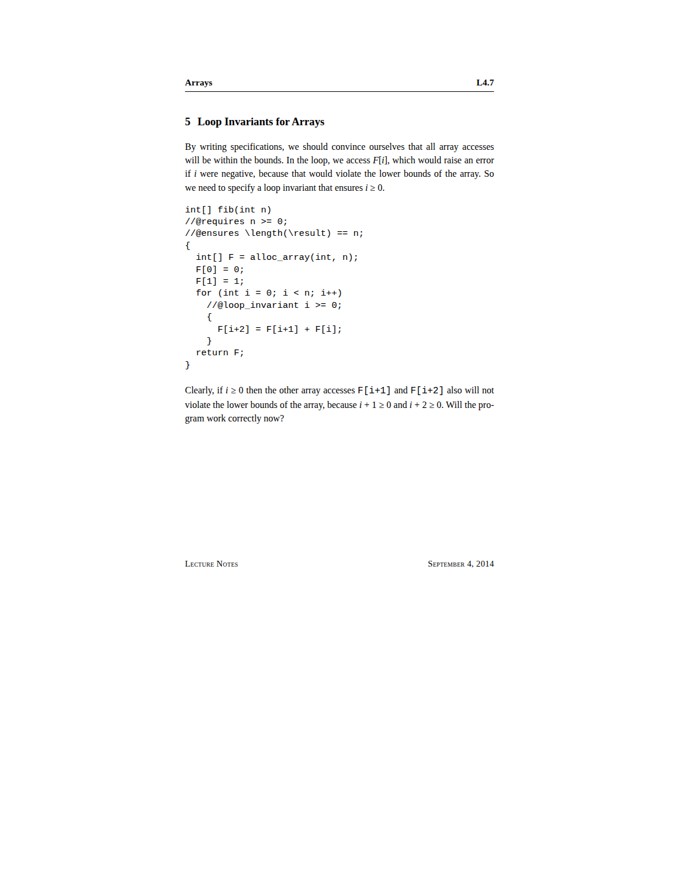Arrays L4.7
5 Loop Invariants for Arrays
By writing specifications, we should convince ourselves that all array accesses will be within the bounds. In the loop, we access F[i], which would raise an error if i were negative, because that would violate the lower bounds of the array. So we need to specify a loop invariant that ensures i ≥ 0.
int[] fib(int n)
//@requires n >= 0;
//@ensures \length(\result) == n;
{
  int[] F = alloc_array(int, n);
  F[0] = 0;
  F[1] = 1;
  for (int i = 0; i < n; i++)
    //@loop_invariant i >= 0;
    {
      F[i+2] = F[i+1] + F[i];
    }
  return F;
}
Clearly, if i ≥ 0 then the other array accesses F[i+1] and F[i+2] also will not violate the lower bounds of the array, because i + 1 ≥ 0 and i + 2 ≥ 0. Will the program work correctly now?
Lecture Notes September 4, 2014